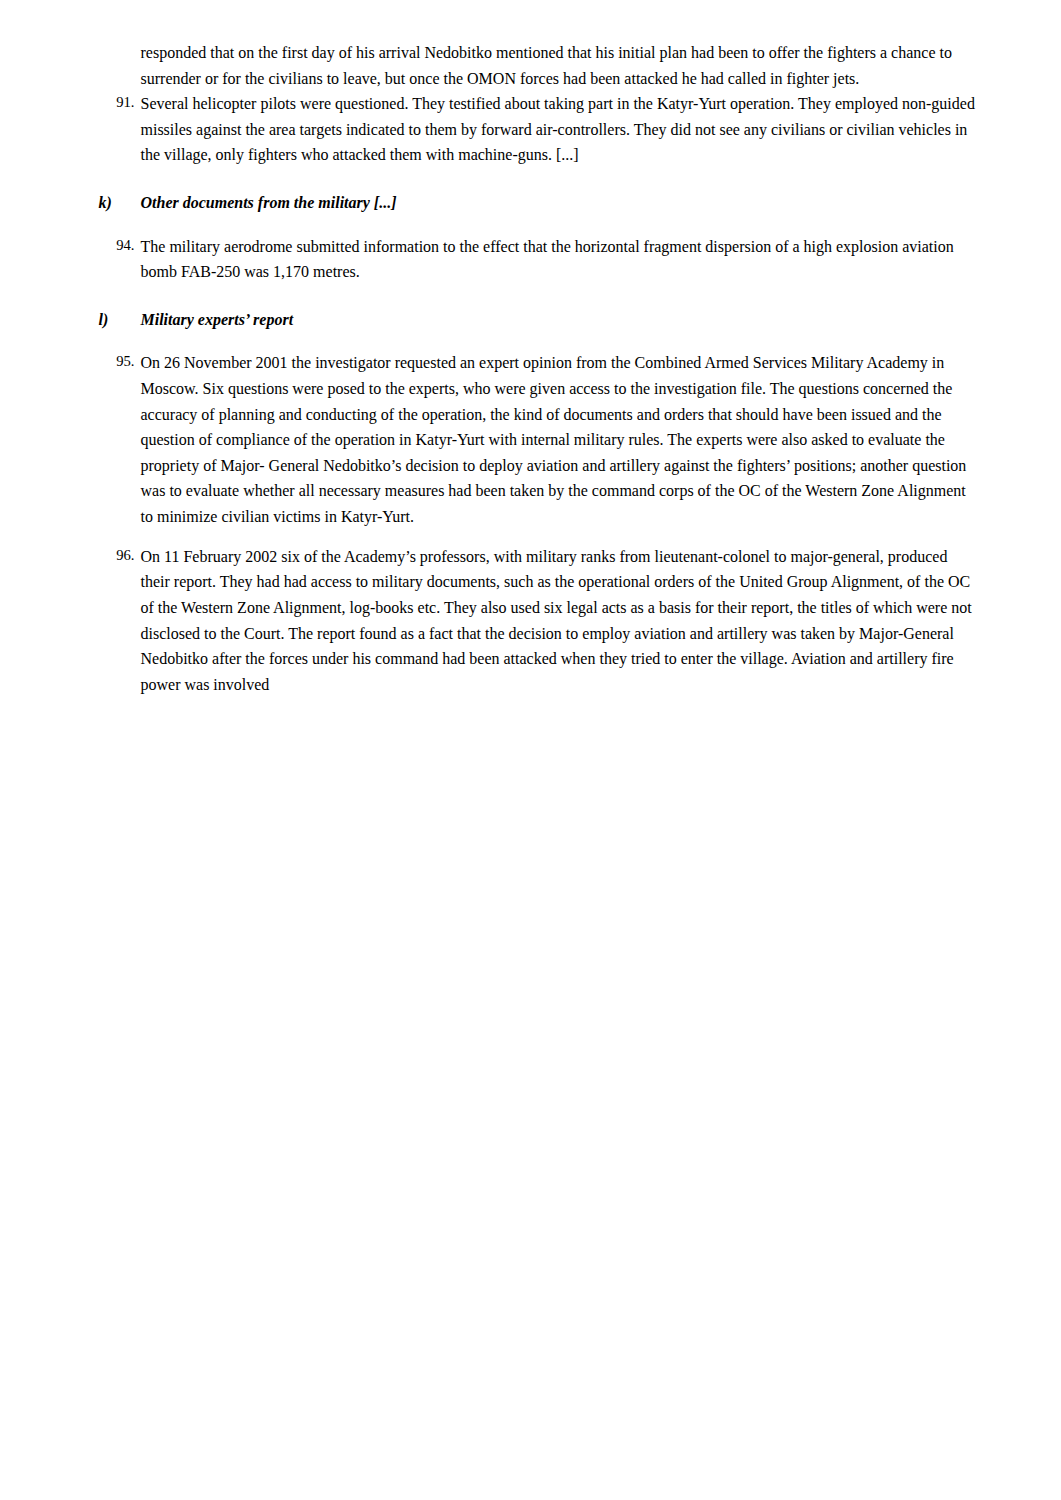responded that on the first day of his arrival Nedobitko mentioned that his initial plan had been to offer the fighters a chance to surrender or for the civilians to leave, but once the OMON forces had been attacked he had called in fighter jets.
91. Several helicopter pilots were questioned. They testified about taking part in the Katyr-Yurt operation. They employed non-guided missiles against the area targets indicated to them by forward air-controllers. They did not see any civilians or civilian vehicles in the village, only fighters who attacked them with machine-guns. [...]
k) Other documents from the military [...]
94. The military aerodrome submitted information to the effect that the horizontal fragment dispersion of a high explosion aviation bomb FAB-250 was 1,170 metres.
l) Military experts’ report
95. On 26 November 2001 the investigator requested an expert opinion from the Combined Armed Services Military Academy in Moscow. Six questions were posed to the experts, who were given access to the investigation file. The questions concerned the accuracy of planning and conducting of the operation, the kind of documents and orders that should have been issued and the question of compliance of the operation in Katyr-Yurt with internal military rules. The experts were also asked to evaluate the propriety of Major- General Nedobitko’s decision to deploy aviation and artillery against the fighters’ positions; another question was to evaluate whether all necessary measures had been taken by the command corps of the OC of the Western Zone Alignment to minimize civilian victims in Katyr-Yurt.
96. On 11 February 2002 six of the Academy’s professors, with military ranks from lieutenant-colonel to major-general, produced their report. They had had access to military documents, such as the operational orders of the United Group Alignment, of the OC of the Western Zone Alignment, log-books etc. They also used six legal acts as a basis for their report, the titles of which were not disclosed to the Court. The report found as a fact that the decision to employ aviation and artillery was taken by Major-General Nedobitko after the forces under his command had been attacked when they tried to enter the village. Aviation and artillery fire power was involved